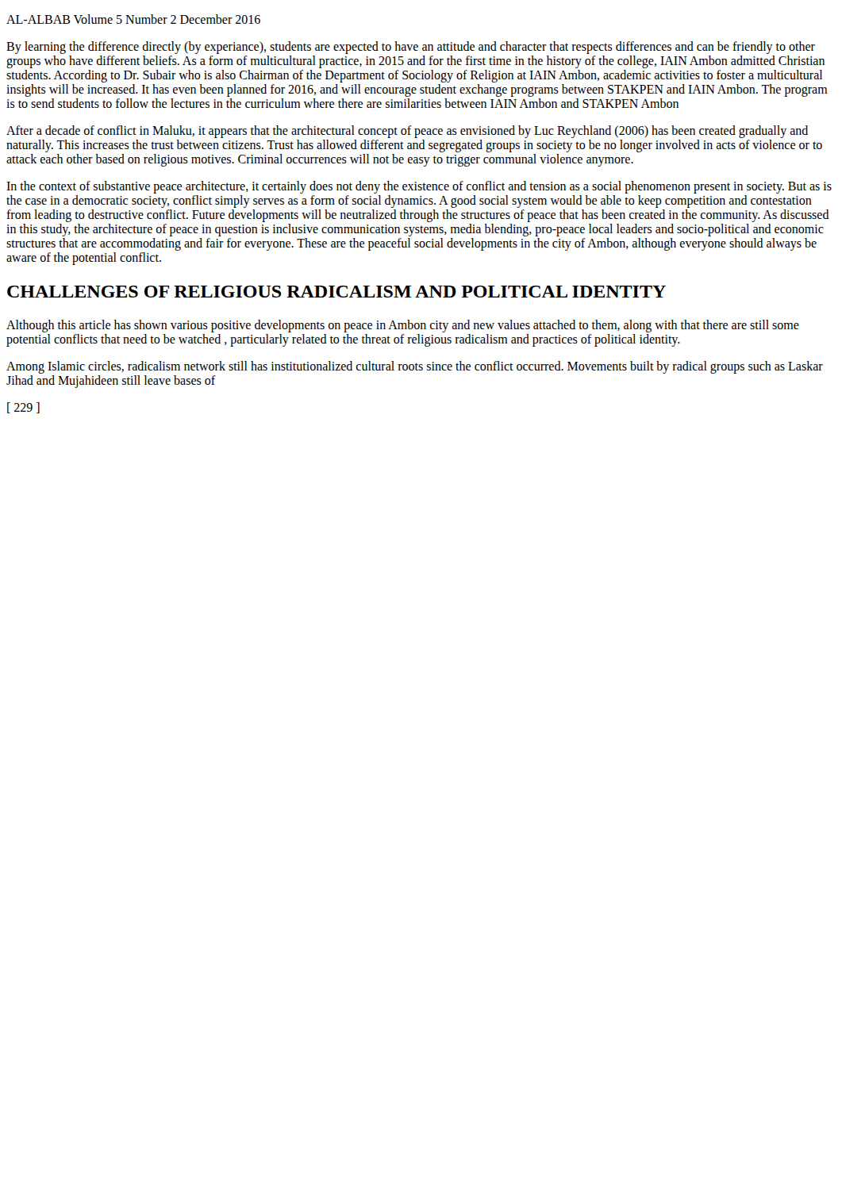AL-ALBAB Volume 5 Number 2 December 2016
By learning the difference directly (by experiance), students are expected to have an attitude and character that respects differences and can be friendly to other groups who have different beliefs. As a form of multicultural practice, in 2015 and for the first time in the history of the college, IAIN Ambon admitted Christian students. According to Dr. Subair who is also Chairman of the Department of Sociology of Religion at IAIN Ambon, academic activities to foster a multicultural insights will be increased. It has even been planned for 2016, and will encourage student exchange programs between STAKPEN and IAIN Ambon. The program is to send students to follow the lectures in the curriculum where there are similarities between IAIN Ambon and STAKPEN Ambon
After a decade of conflict in Maluku, it appears that the architectural concept of peace as envisioned by Luc Reychland (2006) has been created gradually and naturally. This increases the trust between citizens. Trust has allowed different and segregated groups in society to be no longer involved in acts of violence or to attack each other based on religious motives. Criminal occurrences will not be easy to trigger communal violence anymore.
In the context of substantive peace architecture, it certainly does not deny the existence of conflict and tension as a social phenomenon present in society. But as is the case in a democratic society, conflict simply serves as a form of social dynamics. A good social system would be able to keep competition and contestation from leading to destructive conflict. Future developments will be neutralized through the structures of peace that has been created in the community. As discussed in this study, the architecture of peace in question is inclusive communication systems, media blending, pro-peace local leaders and socio-political and economic structures that are accommodating and fair for everyone. These are the peaceful social developments in the city of Ambon, although everyone should always be aware of the potential conflict.
CHALLENGES OF RELIGIOUS RADICALISM AND POLITICAL IDENTITY
Although this article has shown various positive developments on peace in Ambon city and new values attached to them, along with that there are still some potential conflicts that need to be watched , particularly related to the threat of religious radicalism and practices of political identity.
Among Islamic circles, radicalism network still has institutionalized cultural roots since the conflict occurred. Movements built by radical groups such as Laskar Jihad and Mujahideen still leave bases of
[ 229 ]